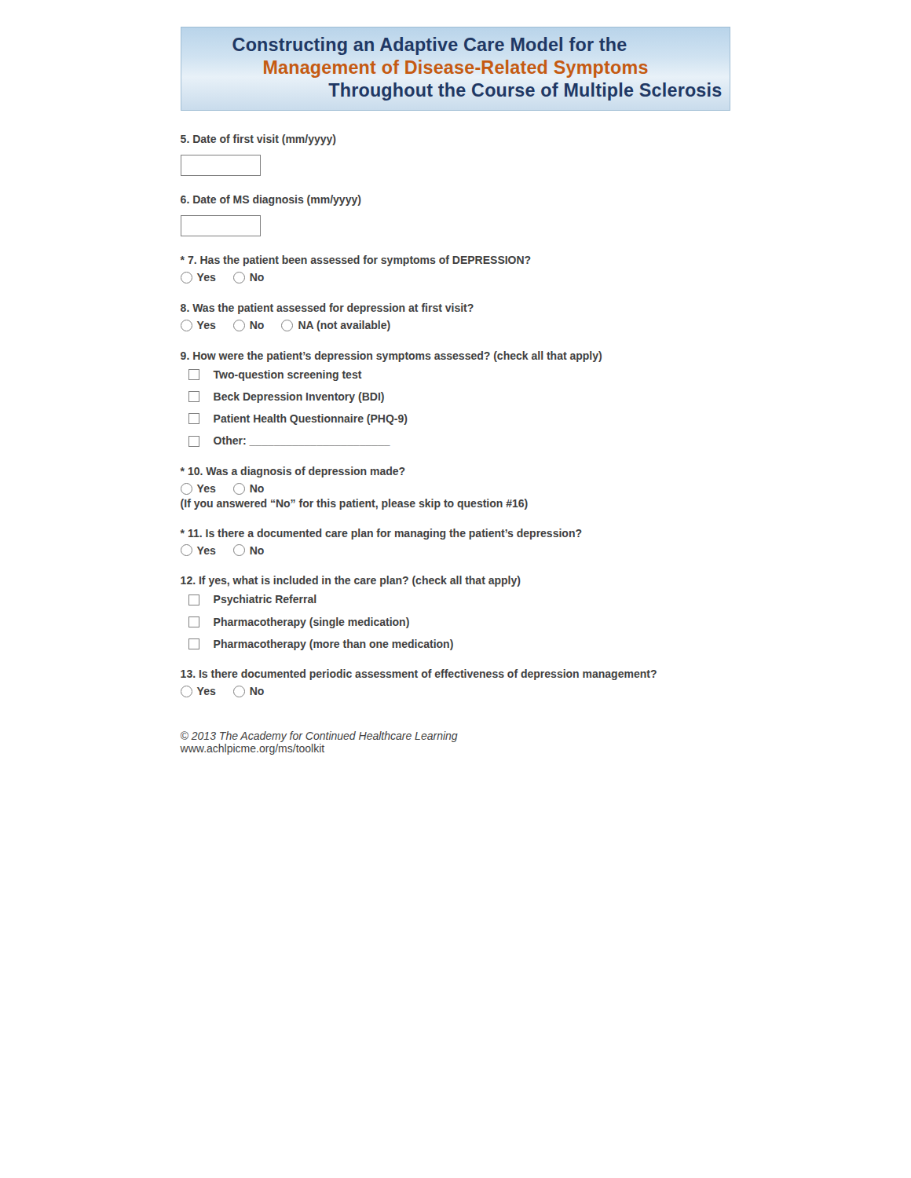Constructing an Adaptive Care Model for the Management of Disease-Related Symptoms Throughout the Course of Multiple Sclerosis
5. Date of first visit (mm/yyyy)
6. Date of MS diagnosis (mm/yyyy)
* 7. Has the patient been assessed for symptoms of DEPRESSION?
Yes No
8. Was the patient assessed for depression at first visit?
Yes No NA (not available)
9. How were the patient’s depression symptoms assessed? (check all that apply)
Two-question screening test
Beck Depression Inventory (BDI)
Patient Health Questionnaire (PHQ-9)
Other: _______________________
* 10. Was a diagnosis of depression made?
Yes No
(If you answered “No” for this patient, please skip to question #16)
* 11. Is there a documented care plan for managing the patient’s depression?
Yes No
12. If yes, what is included in the care plan? (check all that apply)
Psychiatric Referral
Pharmacotherapy (single medication)
Pharmacotherapy (more than one medication)
13. Is there documented periodic assessment of effectiveness of depression management?
Yes No
© 2013 The Academy for Continued Healthcare Learning
www.achlpicme.org/ms/toolkit